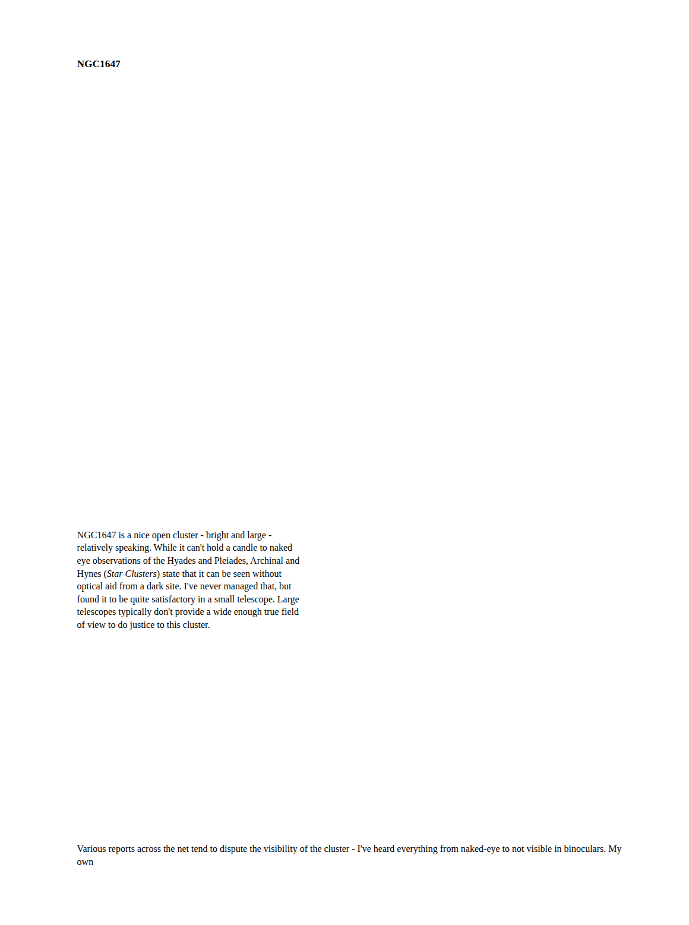NGC1647
NGC1647 is a nice open cluster - bright and large - relatively speaking. While it can't hold a candle to naked eye observations of the Hyades and Pleiades, Archinal and Hynes (Star Clusters) state that it can be seen without optical aid from a dark site. I've never managed that, but found it to be quite satisfactory in a small telescope. Large telescopes typically don't provide a wide enough true field of view to do justice to this cluster.
Various reports across the net tend to dispute the visibility of the cluster - I've heard everything from naked-eye to not visible in binoculars. My own